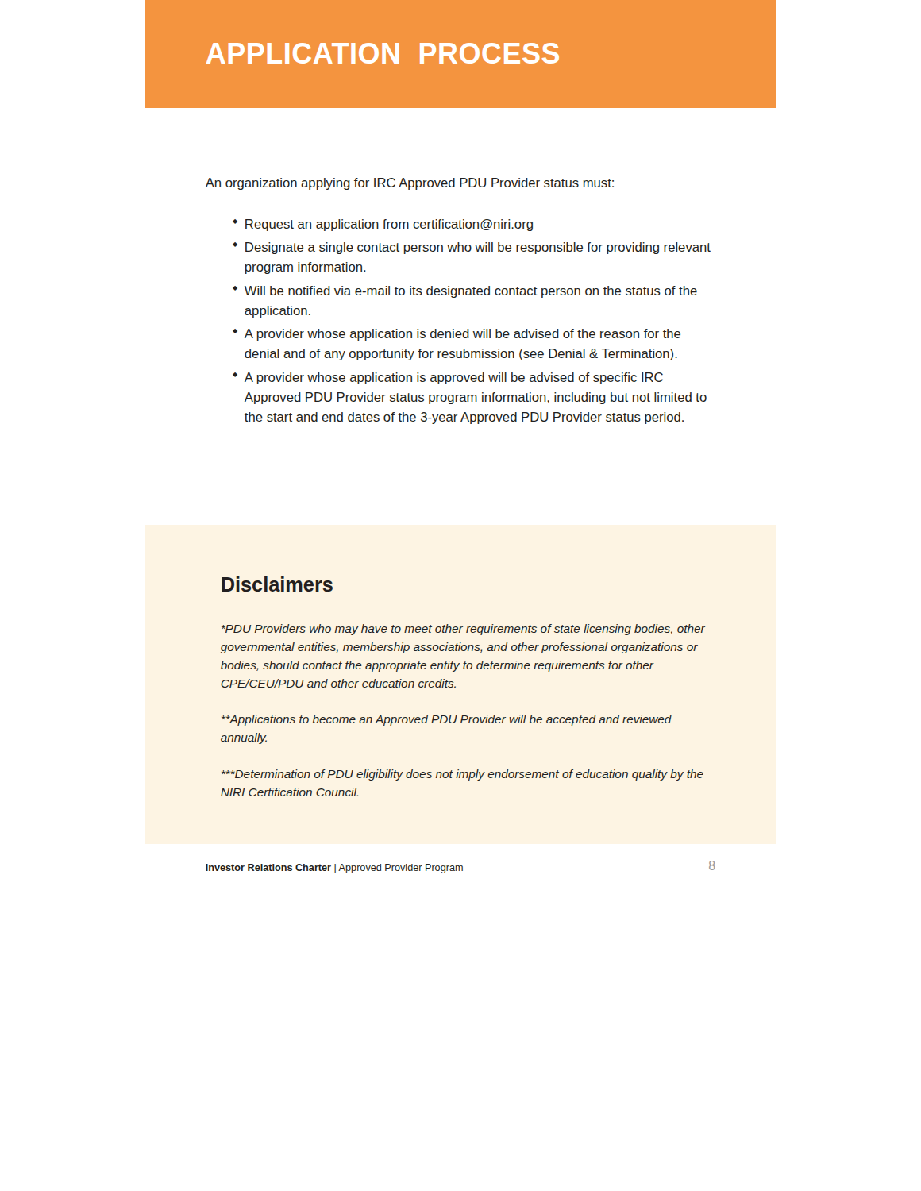APPLICATION PROCESS
An organization applying for IRC Approved PDU Provider status must:
Request an application from certification@niri.org
Designate a single contact person who will be responsible for providing relevant program information.
Will be notified via e-mail to its designated contact person on the status of the application.
A provider whose application is denied will be advised of the reason for the denial and of any opportunity for resubmission (see Denial & Termination).
A provider whose application is approved will be advised of specific IRC Approved PDU Provider status program information, including but not limited to the start and end dates of the 3-year Approved PDU Provider status period.
Disclaimers
*PDU Providers who may have to meet other requirements of state licensing bodies, other governmental entities, membership associations, and other professional organizations or bodies, should contact the appropriate entity to determine requirements for other CPE/CEU/PDU and other education credits.
**Applications to become an Approved PDU Provider will be accepted and reviewed annually.
***Determination of PDU eligibility does not imply endorsement of education quality by the NIRI Certification Council.
Investor Relations Charter | Approved Provider Program
8